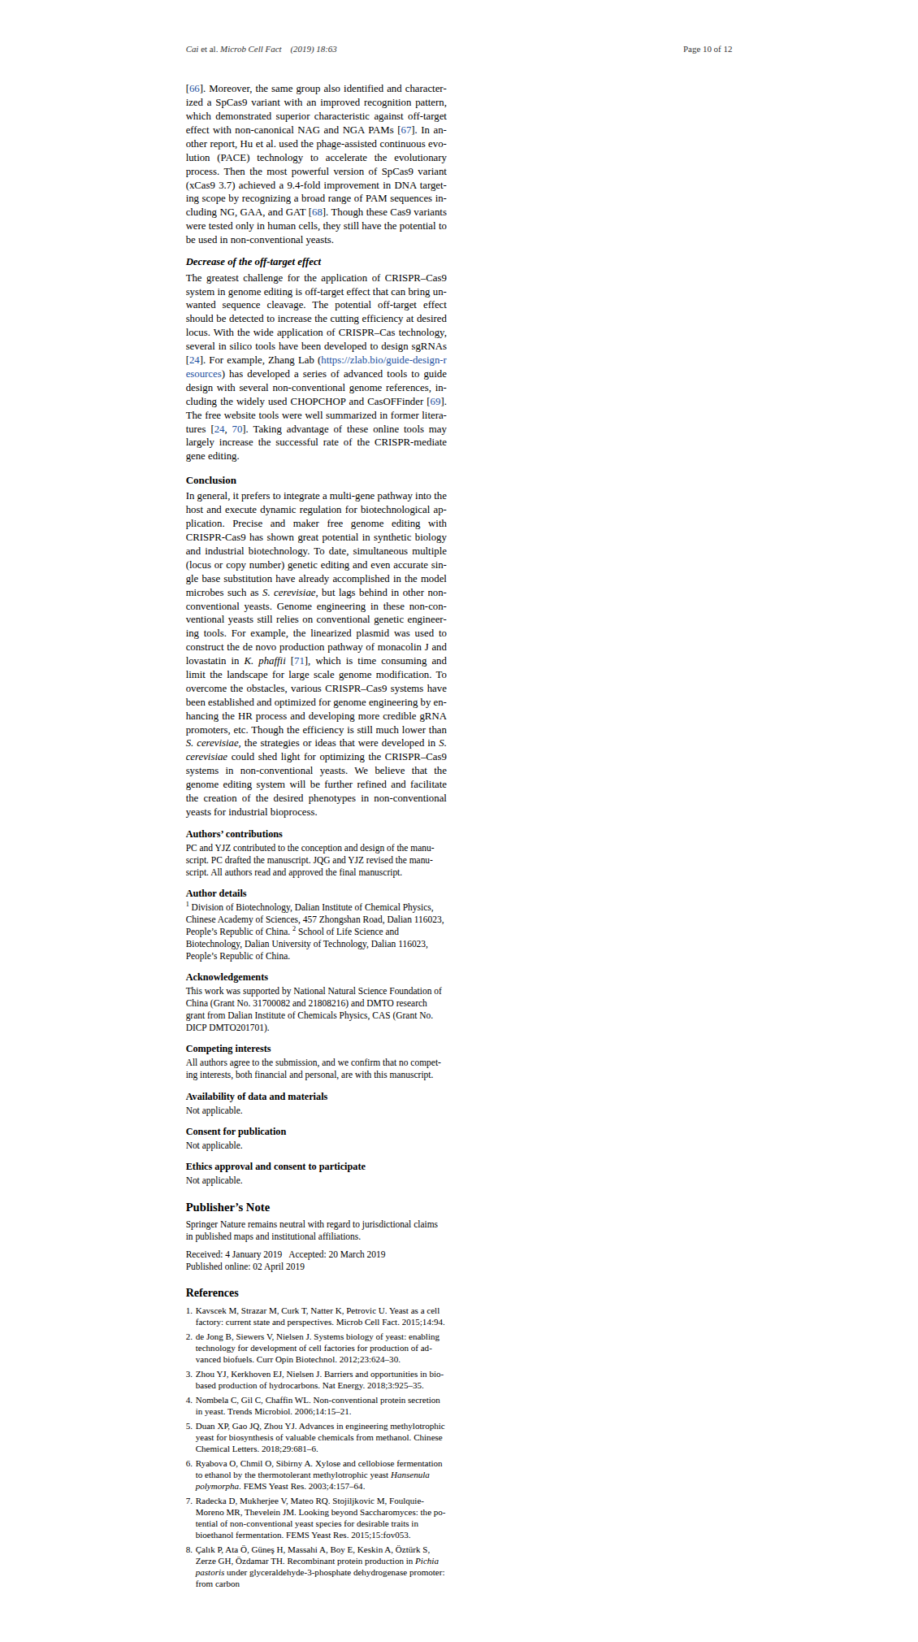Cai et al. Microb Cell Fact (2019) 18:63
Page 10 of 12
[66]. Moreover, the same group also identified and characterized a SpCas9 variant with an improved recognition pattern, which demonstrated superior characteristic against off-target effect with non-canonical NAG and NGA PAMs [67]. In another report, Hu et al. used the phage-assisted continuous evolution (PACE) technology to accelerate the evolutionary process. Then the most powerful version of SpCas9 variant (xCas9 3.7) achieved a 9.4-fold improvement in DNA targeting scope by recognizing a broad range of PAM sequences including NG, GAA, and GAT [68]. Though these Cas9 variants were tested only in human cells, they still have the potential to be used in non-conventional yeasts.
Decrease of the off-target effect
The greatest challenge for the application of CRISPR–Cas9 system in genome editing is off-target effect that can bring unwanted sequence cleavage. The potential off-target effect should be detected to increase the cutting efficiency at desired locus. With the wide application of CRISPR–Cas technology, several in silico tools have been developed to design sgRNAs [24]. For example, Zhang Lab (https://zlab.bio/guide-design-resources) has developed a series of advanced tools to guide design with several non-conventional genome references, including the widely used CHOPCHOP and CasOFFinder [69]. The free website tools were well summarized in former literatures [24, 70]. Taking advantage of these online tools may largely increase the successful rate of the CRISPR-mediate gene editing.
Conclusion
In general, it prefers to integrate a multi-gene pathway into the host and execute dynamic regulation for biotechnological application. Precise and maker free genome editing with CRISPR-Cas9 has shown great potential in synthetic biology and industrial biotechnology. To date, simultaneous multiple (locus or copy number) genetic editing and even accurate single base substitution have already accomplished in the model microbes such as S. cerevisiae, but lags behind in other non-conventional yeasts. Genome engineering in these non-conventional yeasts still relies on conventional genetic engineering tools. For example, the linearized plasmid was used to construct the de novo production pathway of monacolin J and lovastatin in K. phaffii [71], which is time consuming and limit the landscape for large scale genome modification. To overcome the obstacles, various CRISPR–Cas9 systems have been established and optimized for genome engineering by enhancing the HR process and developing more credible gRNA promoters, etc. Though the efficiency is still much lower than S. cerevisiae, the strategies or ideas that were developed in S. cerevisiae could shed light for optimizing the CRISPR–Cas9 systems in non-conventional yeasts. We believe that the genome editing system will be further refined and facilitate the creation of the desired phenotypes in non-conventional yeasts for industrial bioprocess.
Authors’ contributions
PC and YJZ contributed to the conception and design of the manuscript. PC drafted the manuscript. JQG and YJZ revised the manuscript. All authors read and approved the final manuscript.
Author details
1 Division of Biotechnology, Dalian Institute of Chemical Physics, Chinese Academy of Sciences, 457 Zhongshan Road, Dalian 116023, People’s Republic of China. 2 School of Life Science and Biotechnology, Dalian University of Technology, Dalian 116023, People’s Republic of China.
Acknowledgements
This work was supported by National Natural Science Foundation of China (Grant No. 31700082 and 21808216) and DMTO research grant from Dalian Institute of Chemicals Physics, CAS (Grant No. DICP DMTO201701).
Competing interests
All authors agree to the submission, and we confirm that no competing interests, both financial and personal, are with this manuscript.
Availability of data and materials
Not applicable.
Consent for publication
Not applicable.
Ethics approval and consent to participate
Not applicable.
Publisher’s Note
Springer Nature remains neutral with regard to jurisdictional claims in published maps and institutional affiliations.
Received: 4 January 2019 Accepted: 20 March 2019 Published online: 02 April 2019
References
1. Kavscek M, Strazar M, Curk T, Natter K, Petrovic U. Yeast as a cell factory: current state and perspectives. Microb Cell Fact. 2015;14:94.
2. de Jong B, Siewers V, Nielsen J. Systems biology of yeast: enabling technology for development of cell factories for production of advanced biofuels. Curr Opin Biotechnol. 2012;23:624–30.
3. Zhou YJ, Kerkhoven EJ, Nielsen J. Barriers and opportunities in bio-based production of hydrocarbons. Nat Energy. 2018;3:925–35.
4. Nombela C, Gil C, Chaffin WL. Non-conventional protein secretion in yeast. Trends Microbiol. 2006;14:15–21.
5. Duan XP, Gao JQ, Zhou YJ. Advances in engineering methylotrophic yeast for biosynthesis of valuable chemicals from methanol. Chinese Chemical Letters. 2018;29:681–6.
6. Ryabova O, Chmil O, Sibirny A. Xylose and cellobiose fermentation to ethanol by the thermotolerant methylotrophic yeast Hansenula polymorpha. FEMS Yeast Res. 2003;4:157–64.
7. Radecka D, Mukherjee V, Mateo RQ. Stojiljkovic M, Foulquie-Moreno MR, Thevelein JM. Looking beyond Saccharomyces: the potential of non-conventional yeast species for desirable traits in bioethanol fermentation. FEMS Yeast Res. 2015;15:fov053.
8. Çalık P, Ata Ö, Güneş H, Massahi A, Boy E, Keskin A, Öztürk S, Zerze GH, Özdamar TH. Recombinant protein production in Pichia pastoris under glyceraldehyde-3-phosphate dehydrogenase promoter: from carbon